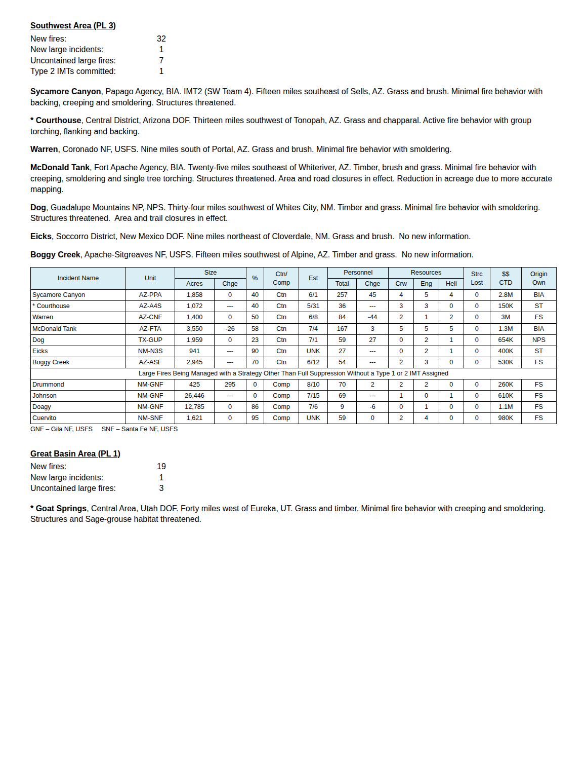Southwest Area (PL 3)
| New fires: | 32 |
| New large incidents: | 1 |
| Uncontained large fires: | 7 |
| Type 2 IMTs committed: | 1 |
Sycamore Canyon, Papago Agency, BIA. IMT2 (SW Team 4). Fifteen miles southeast of Sells, AZ. Grass and brush. Minimal fire behavior with backing, creeping and smoldering. Structures threatened.
* Courthouse, Central District, Arizona DOF. Thirteen miles southwest of Tonopah, AZ. Grass and chapparal. Active fire behavior with group torching, flanking and backing.
Warren, Coronado NF, USFS. Nine miles south of Portal, AZ. Grass and brush. Minimal fire behavior with smoldering.
McDonald Tank, Fort Apache Agency, BIA. Twenty-five miles southeast of Whiteriver, AZ. Timber, brush and grass. Minimal fire behavior with creeping, smoldering and single tree torching. Structures threatened. Area and road closures in effect. Reduction in acreage due to more accurate mapping.
Dog, Guadalupe Mountains NP, NPS. Thirty-four miles southwest of Whites City, NM. Timber and grass. Minimal fire behavior with smoldering. Structures threatened. Area and trail closures in effect.
Eicks, Soccorro District, New Mexico DOF. Nine miles northeast of Cloverdale, NM. Grass and brush. No new information.
Boggy Creek, Apache-Sitgreaves NF, USFS. Fifteen miles southwest of Alpine, AZ. Timber and grass. No new information.
| Incident Name | Unit | Size | % | Ctn/ Comp | Est | Personnel | Resources | Strc Lost | $$ CTD | Origin Own |
| --- | --- | --- | --- | --- | --- | --- | --- | --- | --- | --- |
| Acres | Chge | Total | Chge | Crw | Eng | Heli |
| Sycamore Canyon | AZ-PPA | 1,858 | 0 | 40 | Ctn | 6/1 | 257 | 45 | 4 | 5 | 4 | 0 | 2.8M | BIA |
| * Courthouse | AZ-A4S | 1,072 | --- | 40 | Ctn | 5/31 | 36 | --- | 3 | 3 | 0 | 0 | 150K | ST |
| Warren | AZ-CNF | 1,400 | 0 | 50 | Ctn | 6/8 | 84 | -44 | 2 | 1 | 2 | 0 | 3M | FS |
| McDonald Tank | AZ-FTA | 3,550 | -26 | 58 | Ctn | 7/4 | 167 | 3 | 5 | 5 | 5 | 0 | 1.3M | BIA |
| Dog | TX-GUP | 1,959 | 0 | 23 | Ctn | 7/1 | 59 | 27 | 0 | 2 | 1 | 0 | 654K | NPS |
| Eicks | NM-N3S | 941 | --- | 90 | Ctn | UNK | 27 | --- | 0 | 2 | 1 | 0 | 400K | ST |
| Boggy Creek | AZ-ASF | 2,945 | --- | 70 | Ctn | 6/12 | 54 | --- | 2 | 3 | 0 | 0 | 530K | FS |
| Large Fires Being Managed with a Strategy Other Than Full Suppression Without a Type 1 or 2 IMT Assigned |
| Drummond | NM-GNF | 425 | 295 | 0 | Comp | 8/10 | 70 | 2 | 2 | 2 | 0 | 0 | 260K | FS |
| Johnson | NM-GNF | 26,446 | --- | 0 | Comp | 7/15 | 69 | --- | 1 | 0 | 1 | 0 | 610K | FS |
| Doagy | NM-GNF | 12,785 | 0 | 86 | Comp | 7/6 | 9 | -6 | 0 | 1 | 0 | 0 | 1.1M | FS |
| Cuervito | NM-SNF | 1,621 | 0 | 95 | Comp | UNK | 59 | 0 | 2 | 4 | 0 | 0 | 980K | FS |
GNF – Gila NF, USFS SNF – Santa Fe NF, USFS
Great Basin Area (PL 1)
| New fires: | 19 |
| New large incidents: | 1 |
| Uncontained large fires: | 3 |
* Goat Springs, Central Area, Utah DOF. Forty miles west of Eureka, UT. Grass and timber. Minimal fire behavior with creeping and smoldering. Structures and Sage-grouse habitat threatened.